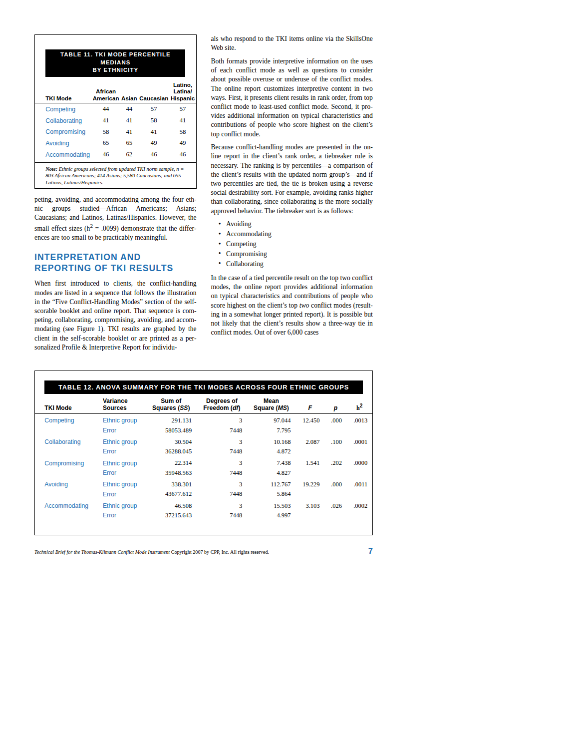TABLE 11. TKI MODE PERCENTILE MEDIANS
BY ETHNICITY
| TKI Mode | African American | Asian | Caucasian | Latino, Latina/ Hispanic |
| --- | --- | --- | --- | --- |
| Competing | 44 | 44 | 57 | 57 |
| Collaborating | 41 | 41 | 58 | 41 |
| Compromising | 58 | 41 | 41 | 58 |
| Avoiding | 65 | 65 | 49 | 49 |
| Accommodating | 46 | 62 | 46 | 46 |
Note: Ethnic groups selected from updated TKI norm sample, n = 803 African Americans; 414 Asians; 5,580 Caucasians; and 655 Latinos, Latinas/Hispanics.
peting, avoiding, and accommodating among the four ethnic groups studied—African Americans; Asians; Caucasians; and Latinos, Latinas/Hispanics. However, the small effect sizes (h2 = .0099) demonstrate that the differences are too small to be practicably meaningful.
Interpretation and
Reporting of TKI Results
When first introduced to clients, the conflict-handling modes are listed in a sequence that follows the illustration in the “Five Conflict-Handling Modes” section of the self-scorable booklet and online report. That sequence is competing, collaborating, compromising, avoiding, and accommodating (see Figure 1). TKI results are graphed by the client in the self-scorable booklet or are printed as a personalized Profile & Interpretive Report for individu-
als who respond to the TKI items online via the SkillsOne Web site.
Both formats provide interpretive information on the uses of each conflict mode as well as questions to consider about possible overuse or underuse of the conflict modes. The online report customizes interpretive content in two ways. First, it presents client results in rank order, from top conflict mode to least-used conflict mode. Second, it provides additional information on typical characteristics and contributions of people who score highest on the client’s top conflict mode.
Because conflict-handling modes are presented in the online report in the client’s rank order, a tiebreaker rule is necessary. The ranking is by percentiles—a comparison of the client’s results with the updated norm group’s—and if two percentiles are tied, the tie is broken using a reverse social desirability sort. For example, avoiding ranks higher than collaborating, since collaborating is the more socially approved behavior. The tiebreaker sort is as follows:
Avoiding
Accommodating
Competing
Compromising
Collaborating
In the case of a tied percentile result on the top two conflict modes, the online report provides additional information on typical characteristics and contributions of people who score highest on the client’s top two conflict modes (resulting in a somewhat longer printed report). It is possible but not likely that the client’s results show a three-way tie in conflict modes. Out of over 6,000 cases
TABLE 12. ANOVA SUMMARY FOR THE TKI MODES ACROSS FOUR ETHNIC GROUPS
| TKI Mode | Variance Sources | Sum of Squares ( SS ) | Degrees of Freedom ( df ) | Mean Square ( MS ) | F | p | h 2 |
| --- | --- | --- | --- | --- | --- | --- | --- |
| Competing | Ethnic group | 291.131 | 3 | 97.044 | 12.450 | .000 | .0013 |
| | Error | 58053.489 | 7448 | 7.795 | | | |
| Collaborating | Ethnic group | 30.504 | 3 | 10.168 | 2.087 | .100 | .0001 |
| | Error | 36288.045 | 7448 | 4.872 | | | |
| Compromising | Ethnic group | 22.314 | 3 | 7.438 | 1.541 | .202 | .0000 |
| | Error | 35948.563 | 7448 | 4.827 | | | |
| Avoiding | Ethnic group | 338.301 | 3 | 112.767 | 19.229 | .000 | .0011 |
| | Error | 43677.612 | 7448 | 5.864 | | | |
| Accommodating | Ethnic group | 46.508 | 3 | 15.503 | 3.103 | .026 | .0002 |
| | Error | 37215.643 | 7448 | 4.997 | | | |
Technical Brief for the Thomas-Kilmann Conflict Mode Instrument Copyright 2007 by CPP, Inc. All rights reserved.
7